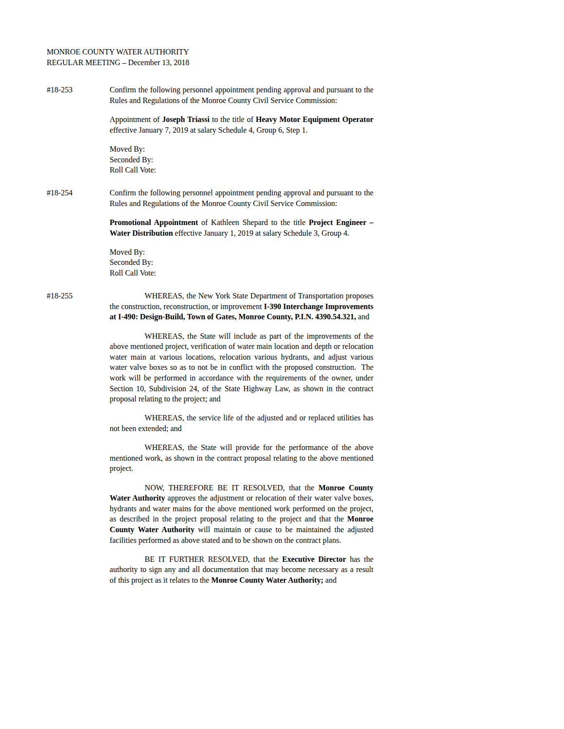MONROE COUNTY WATER AUTHORITY
REGULAR MEETING – December 13, 2018
#18-253
Confirm the following personnel appointment pending approval and pursuant to the Rules and Regulations of the Monroe County Civil Service Commission:
Appointment of Joseph Triassi to the title of Heavy Motor Equipment Operator effective January 7, 2019 at salary Schedule 4, Group 6, Step 1.
Moved By:
Seconded By:
Roll Call Vote:
#18-254
Confirm the following personnel appointment pending approval and pursuant to the Rules and Regulations of the Monroe County Civil Service Commission:
Promotional Appointment of Kathleen Shepard to the title Project Engineer – Water Distribution effective January 1, 2019 at salary Schedule 3, Group 4.
Moved By:
Seconded By:
Roll Call Vote:
#18-255
WHEREAS, the New York State Department of Transportation proposes the construction, reconstruction, or improvement I-390 Interchange Improvements at I-490: Design-Build, Town of Gates, Monroe County, P.I.N. 4390.54.321, and
WHEREAS, the State will include as part of the improvements of the above mentioned project, verification of water main location and depth or relocation water main at various locations, relocation various hydrants, and adjust various water valve boxes so as to not be in conflict with the proposed construction. The work will be performed in accordance with the requirements of the owner, under Section 10, Subdivision 24, of the State Highway Law, as shown in the contract proposal relating to the project; and
WHEREAS, the service life of the adjusted and or replaced utilities has not been extended; and
WHEREAS, the State will provide for the performance of the above mentioned work, as shown in the contract proposal relating to the above mentioned project.
NOW, THEREFORE BE IT RESOLVED, that the Monroe County Water Authority approves the adjustment or relocation of their water valve boxes, hydrants and water mains for the above mentioned work performed on the project, as described in the project proposal relating to the project and that the Monroe County Water Authority will maintain or cause to be maintained the adjusted facilities performed as above stated and to be shown on the contract plans.
BE IT FURTHER RESOLVED, that the Executive Director has the authority to sign any and all documentation that may become necessary as a result of this project as it relates to the Monroe County Water Authority; and